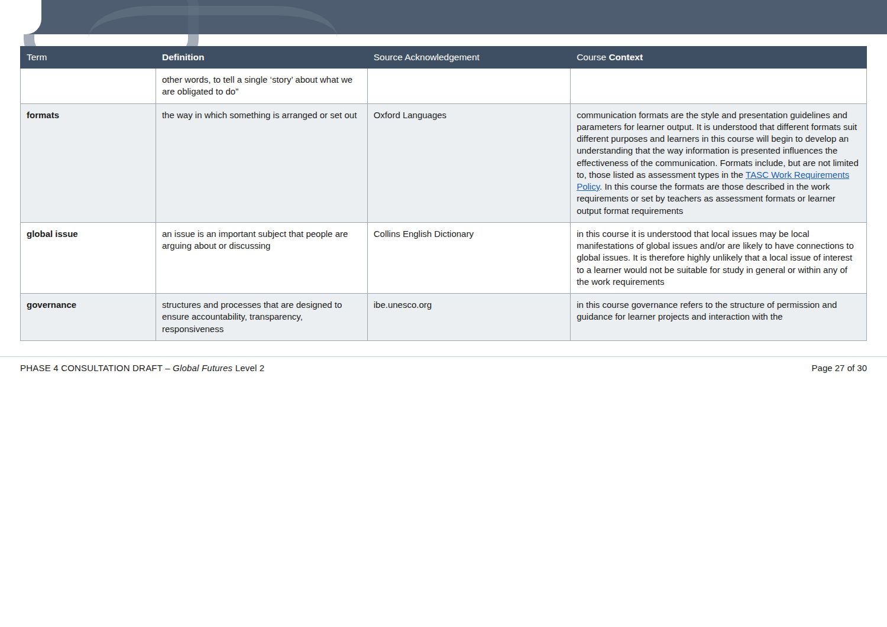| Term | Definition | Source Acknowledgement | Course Context |
| --- | --- | --- | --- |
| | other words, to tell a single ‘story’ about what we are obligated to do” | | |
| formats | the way in which something is arranged or set out | Oxford Languages | communication formats are the style and presentation guidelines and parameters for learner output. It is understood that different formats suit different purposes and learners in this course will begin to develop an understanding that the way information is presented influences the effectiveness of the communication. Formats include, but are not limited to, those listed as assessment types in the TASC Work Requirements Policy . In this course the formats are those described in the work requirements or set by teachers as assessment formats or learner output format requirements |
| global issue | an issue is an important subject that people are arguing about or discussing | Collins English Dictionary | in this course it is understood that local issues may be local manifestations of global issues and/or are likely to have connections to global issues. It is therefore highly unlikely that a local issue of interest to a learner would not be suitable for study in general or within any of the work requirements |
| governance | structures and processes that are designed to ensure accountability, transparency, responsiveness | ibe.unesco.org | in this course governance refers to the structure of permission and guidance for learner projects and interaction with the |
PHASE 4 CONSULTATION DRAFT – Global Futures Level 2
Page 27 of 30